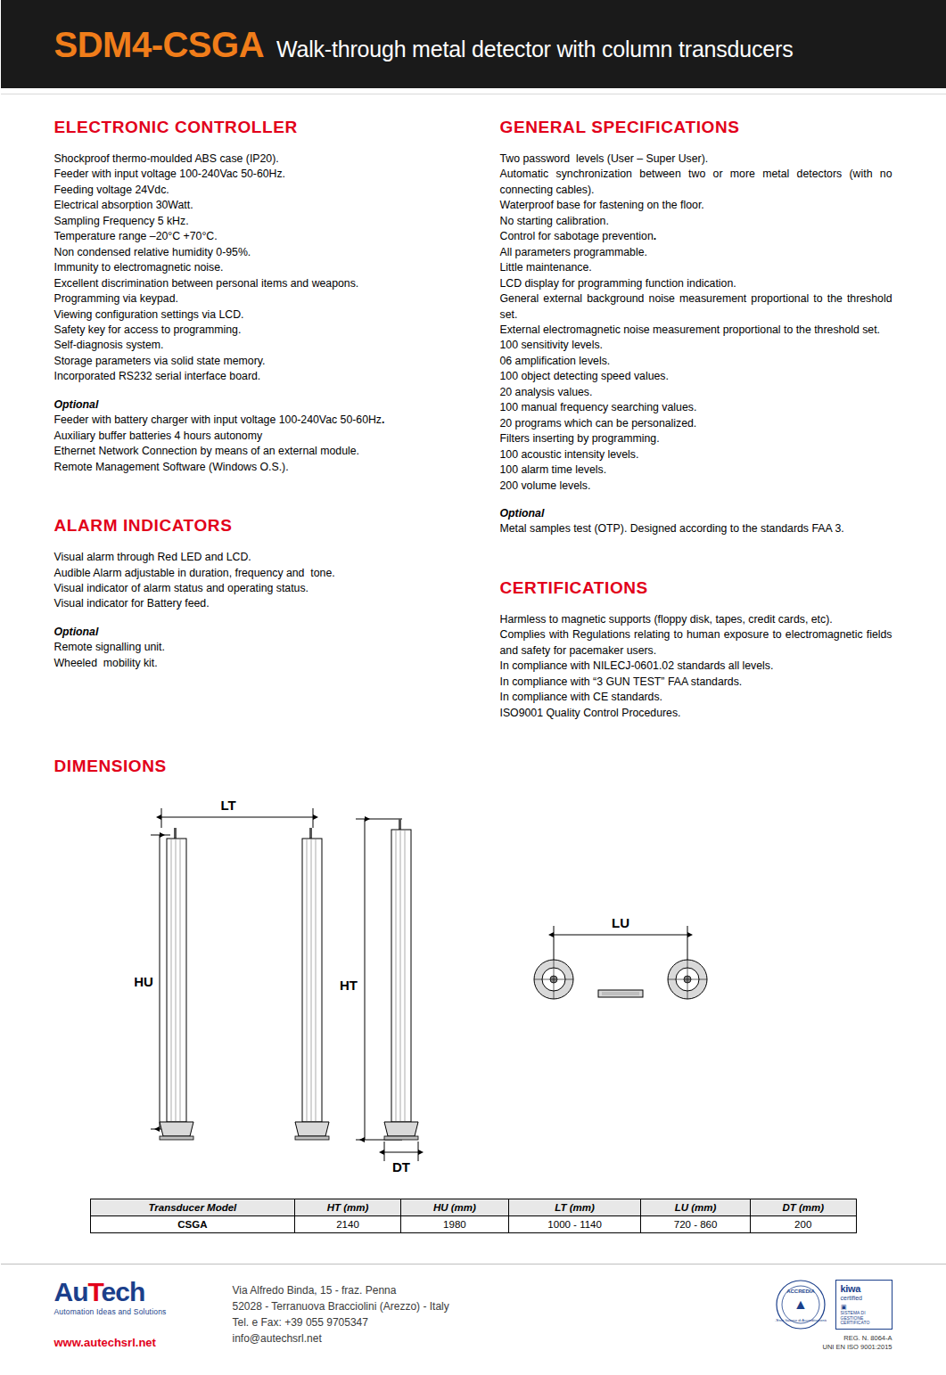SDM4-CSGA Walk-through metal detector with column transducers
ELECTRONIC CONTROLLER
Shockproof thermo-moulded ABS case (IP20).
Feeder with input voltage 100-240Vac 50-60Hz.
Feeding voltage 24Vdc.
Electrical absorption 30Watt.
Sampling Frequency 5 kHz.
Temperature range –20°C +70°C.
Non condensed relative humidity 0-95%.
Immunity to electromagnetic noise.
Excellent discrimination between personal items and weapons.
Programming via keypad.
Viewing configuration settings via LCD.
Safety key for access to programming.
Self-diagnosis system.
Storage parameters via solid state memory.
Incorporated RS232 serial interface board.
Optional
Feeder with battery charger with input voltage 100-240Vac 50-60Hz.
Auxiliary buffer batteries 4 hours autonomy
Ethernet Network Connection by means of an external module.
Remote Management Software (Windows O.S.).
ALARM INDICATORS
Visual alarm through Red LED and LCD.
Audible Alarm adjustable in duration, frequency and tone.
Visual indicator of alarm status and operating status.
Visual indicator for Battery feed.
Optional
Remote signalling unit.
Wheeled mobility kit.
GENERAL SPECIFICATIONS
Two password levels (User – Super User).
Automatic synchronization between two or more metal detectors (with no connecting cables).
Waterproof base for fastening on the floor.
No starting calibration.
Control for sabotage prevention.
All parameters programmable.
Little maintenance.
LCD display for programming function indication.
General external background noise measurement proportional to the threshold set.
External electromagnetic noise measurement proportional to the threshold set.
100 sensitivity levels.
06 amplification levels.
100 object detecting speed values.
20 analysis values.
100 manual frequency searching values.
20 programs which can be personalized.
Filters inserting by programming.
100 acoustic intensity levels.
100 alarm time levels.
200 volume levels.
Optional
Metal samples test (OTP). Designed according to the standards FAA 3.
CERTIFICATIONS
Harmless to magnetic supports (floppy disk, tapes, credit cards, etc).
Complies with Regulations relating to human exposure to electromagnetic fields and safety for pacemaker users.
In compliance with NILECJ-0601.02 standards all levels.
In compliance with “3 GUN TEST” FAA standards.
In compliance with CE standards.
ISO9001 Quality Control Procedures.
DIMENSIONS
LT HU HT DT LU
| Transducer Model | HT (mm) | HU (mm) | LT (mm) | LU (mm) | DT (mm) |
| --- | --- | --- | --- | --- | --- |
| CSGA | 2140 | 1980 | 1000 - 1140 | 720 - 860 | 200 |
Au Tech
Automation Ideas and Solutions
www.autechsrl.net
Via Alfredo Binda, 15 - fraz. Penna
52028 - Terranuova Bracciolini (Arezzo) - Italy
Tel. e Fax: +39 055 9705347
info@autechsrl.net
ACCREDIA ▲ L'Ente Italiano di Accreditamento
kiwa
certified
▣
SISTEMA DI GESTIONE CERTIFICATO
REG. N. 8064-A
UNI EN ISO 9001:2015